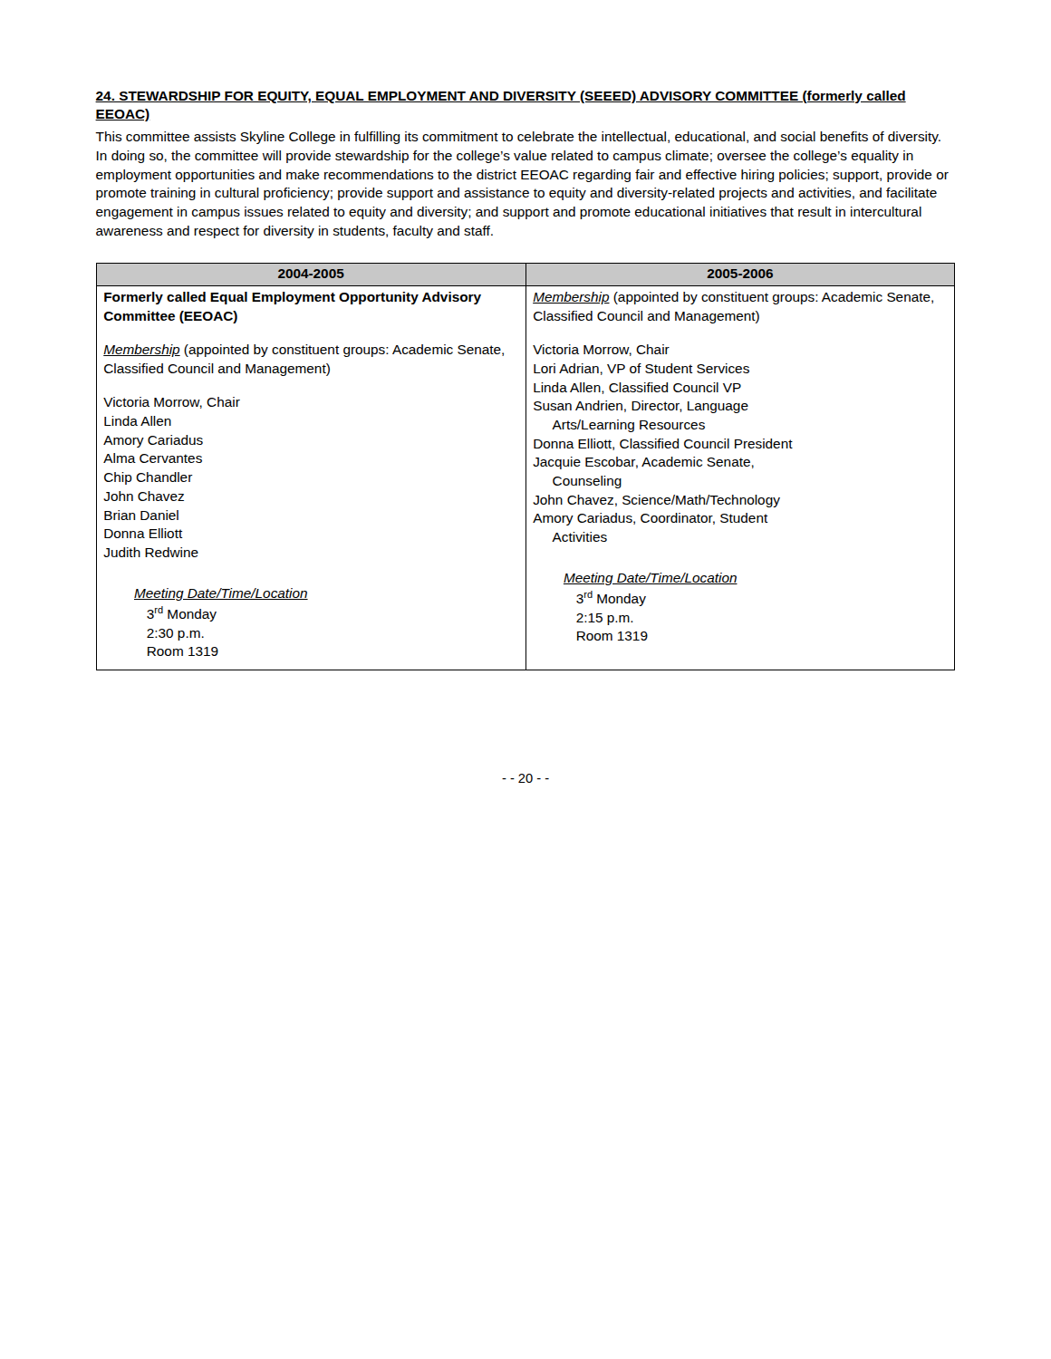24. STEWARDSHIP FOR EQUITY, EQUAL EMPLOYMENT AND DIVERSITY (SEEED) ADVISORY COMMITTEE (formerly called EEOAC)
This committee assists Skyline College in fulfilling its commitment to celebrate the intellectual, educational, and social benefits of diversity. In doing so, the committee will provide stewardship for the college’s value related to campus climate; oversee the college’s equality in employment opportunities and make recommendations to the district EEOAC regarding fair and effective hiring policies; support, provide or promote training in cultural proficiency; provide support and assistance to equity and diversity-related projects and activities, and facilitate engagement in campus issues related to equity and diversity; and support and promote educational initiatives that result in intercultural awareness and respect for diversity in students, faculty and staff.
| 2004-2005 | 2005-2006 |
| --- | --- |
| Formerly called Equal Employment Opportunity Advisory Committee (EEOAC) Membership (appointed by constituent groups: Academic Senate, Classified Council and Management) Victoria Morrow, Chair Linda Allen Amory Cariadus Alma Cervantes Chip Chandler John Chavez Brian Daniel Donna Elliott Judith Redwine Meeting Date/Time/Location 3 rd Monday 2:30 p.m. Room 1319 | Membership (appointed by constituent groups: Academic Senate, Classified Council and Management) Victoria Morrow, Chair Lori Adrian, VP of Student Services Linda Allen, Classified Council VP Susan Andrien, Director, Language Arts/Learning Resources Donna Elliott, Classified Council President Jacquie Escobar, Academic Senate, Counseling John Chavez, Science/Math/Technology Amory Cariadus, Coordinator, Student Activities Meeting Date/Time/Location 3 rd Monday 2:15 p.m. Room 1319 |
- - 20 - -